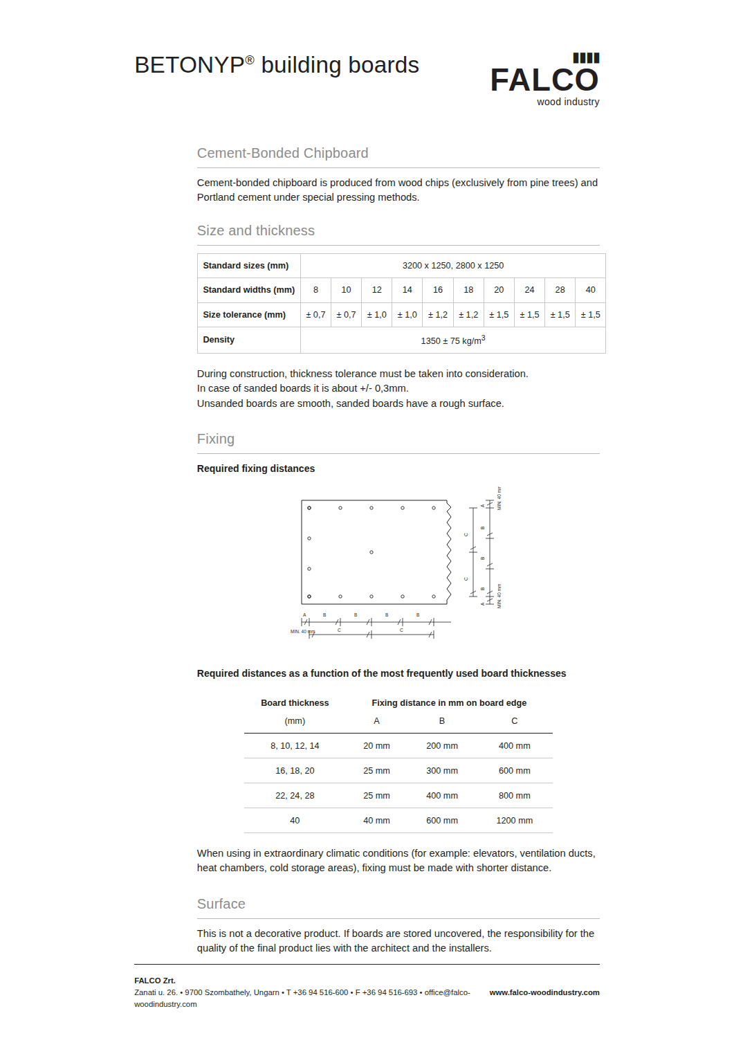BETONYP® building boards
▮▮▮▮
FALCO
wood industry
Cement-Bonded Chipboard
Cement-bonded chipboard is produced from wood chips (exclusively from pine trees) and Portland cement under special pressing methods.
Size and thickness
| Standard sizes (mm) | 3200 x 1250, 2800 x 1250 |
| Standard widths (mm) | 8 | 10 | 12 | 14 | 16 | 18 | 20 | 24 | 28 | 40 |
| Size tolerance (mm) | ± 0,7 | ± 0,7 | ± 1,0 | ± 1,0 | ± 1,2 | ± 1,2 | ± 1,5 | ± 1,5 | ± 1,5 | ± 1,5 |
| Density | 1350 ± 75 kg/m 3 |
During construction, thickness tolerance must be taken into consideration.
In case of sanded boards it is about +/- 0,3mm.
Unsanded boards are smooth, sanded boards have a rough surface.
Fixing
Required fixing distances
A B B B B MIN. 40 mm C C A B B B A C C MIN. 40 mm MIN. 40 mm
Required distances as a function of the most frequently used board thicknesses
| Board thickness | Fixing distance in mm on board edge |
| --- | --- |
| (mm) | A | B | C |
| 8, 10, 12, 14 | 20 mm | 200 mm | 400 mm |
| 16, 18, 20 | 25 mm | 300 mm | 600 mm |
| 22, 24, 28 | 25 mm | 400 mm | 800 mm |
| 40 | 40 mm | 600 mm | 1200 mm |
When using in extraordinary climatic conditions (for example: elevators, ventilation ducts, heat chambers, cold storage areas), fixing must be made with shorter distance.
Surface
This is not a decorative product. If boards are stored uncovered, the responsibility for the quality of the final product lies with the architect and the installers.
FALCO Zrt.
Zanati u. 26. • 9700 Szombathely, Ungarn • T +36 94 516-600 • F +36 94 516-693 • office@falco-woodindustry.com
www.falco-woodindustry.com